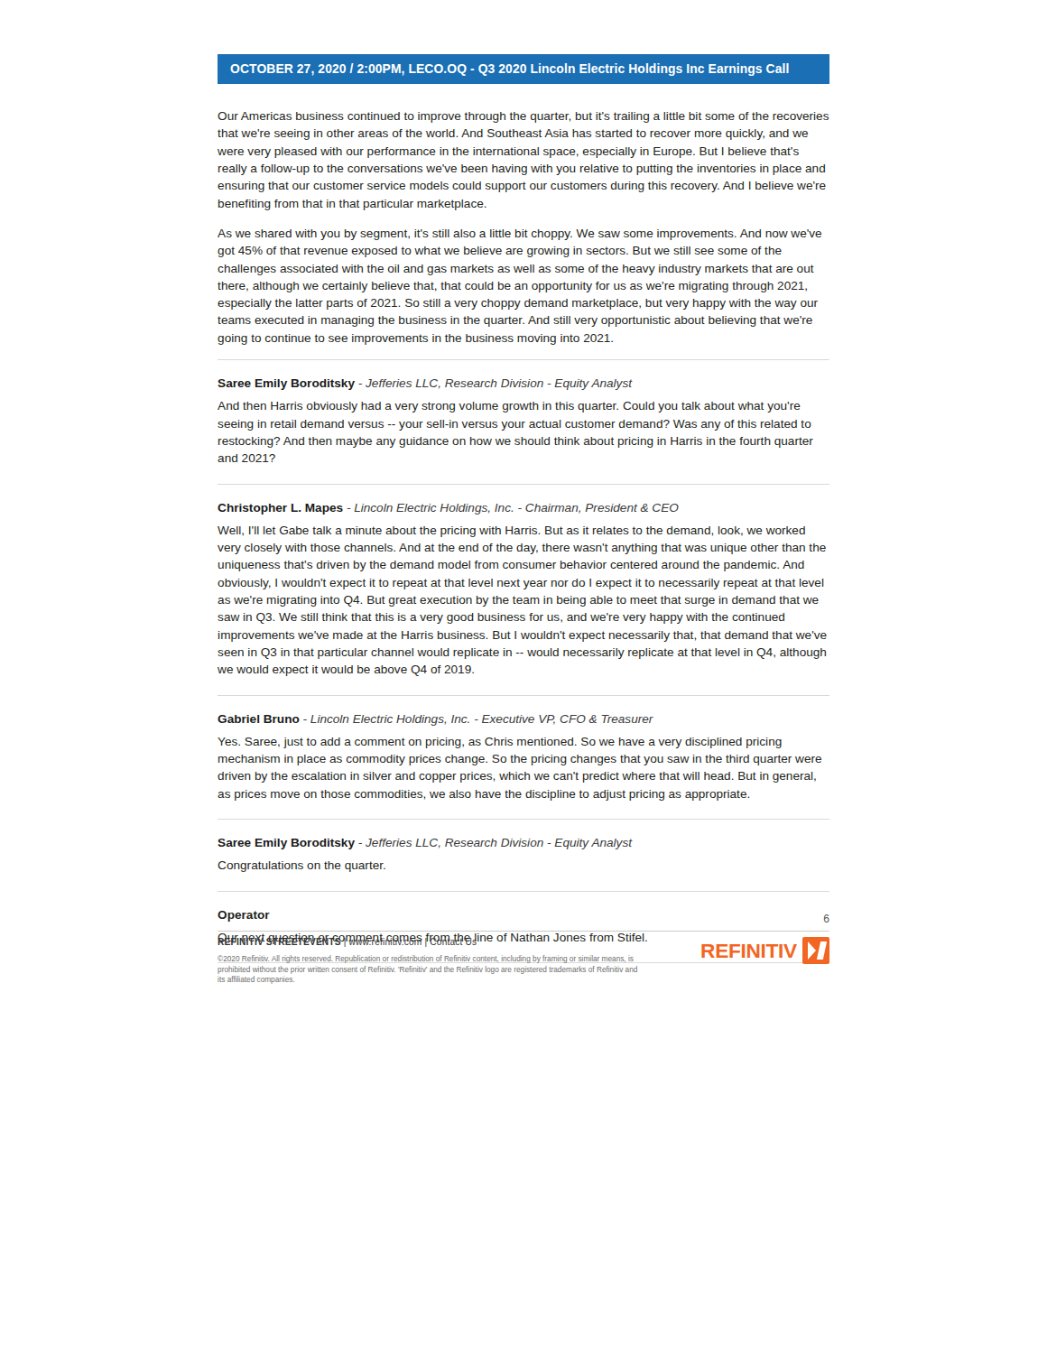OCTOBER 27, 2020 / 2:00PM, LECO.OQ - Q3 2020 Lincoln Electric Holdings Inc Earnings Call
Our Americas business continued to improve through the quarter, but it's trailing a little bit some of the recoveries that we're seeing in other areas of the world. And Southeast Asia has started to recover more quickly, and we were very pleased with our performance in the international space, especially in Europe. But I believe that's really a follow-up to the conversations we've been having with you relative to putting the inventories in place and ensuring that our customer service models could support our customers during this recovery. And I believe we're benefiting from that in that particular marketplace.
As we shared with you by segment, it's still also a little bit choppy. We saw some improvements. And now we've got 45% of that revenue exposed to what we believe are growing in sectors. But we still see some of the challenges associated with the oil and gas markets as well as some of the heavy industry markets that are out there, although we certainly believe that, that could be an opportunity for us as we're migrating through 2021, especially the latter parts of 2021. So still a very choppy demand marketplace, but very happy with the way our teams executed in managing the business in the quarter. And still very opportunistic about believing that we're going to continue to see improvements in the business moving into 2021.
Saree Emily Boroditsky - Jefferies LLC, Research Division - Equity Analyst
And then Harris obviously had a very strong volume growth in this quarter. Could you talk about what you're seeing in retail demand versus -- your sell-in versus your actual customer demand? Was any of this related to restocking? And then maybe any guidance on how we should think about pricing in Harris in the fourth quarter and 2021?
Christopher L. Mapes - Lincoln Electric Holdings, Inc. - Chairman, President & CEO
Well, I'll let Gabe talk a minute about the pricing with Harris. But as it relates to the demand, look, we worked very closely with those channels. And at the end of the day, there wasn't anything that was unique other than the uniqueness that's driven by the demand model from consumer behavior centered around the pandemic. And obviously, I wouldn't expect it to repeat at that level next year nor do I expect it to necessarily repeat at that level as we're migrating into Q4. But great execution by the team in being able to meet that surge in demand that we saw in Q3. We still think that this is a very good business for us, and we're very happy with the continued improvements we've made at the Harris business. But I wouldn't expect necessarily that, that demand that we've seen in Q3 in that particular channel would replicate in -- would necessarily replicate at that level in Q4, although we would expect it would be above Q4 of 2019.
Gabriel Bruno - Lincoln Electric Holdings, Inc. - Executive VP, CFO & Treasurer
Yes. Saree, just to add a comment on pricing, as Chris mentioned. So we have a very disciplined pricing mechanism in place as commodity prices change. So the pricing changes that you saw in the third quarter were driven by the escalation in silver and copper prices, which we can't predict where that will head. But in general, as prices move on those commodities, we also have the discipline to adjust pricing as appropriate.
Saree Emily Boroditsky - Jefferies LLC, Research Division - Equity Analyst
Congratulations on the quarter.
Operator
Our next question or comment comes from the line of Nathan Jones from Stifel.
6
REFINITIV STREETEVENTS | www.refinitiv.com | Contact Us
©2020 Refinitiv. All rights reserved. Republication or redistribution of Refinitiv content, including by framing or similar means, is prohibited without the prior written consent of Refinitiv. 'Refinitiv' and the Refinitiv logo are registered trademarks of Refinitiv and its affiliated companies.
REFINITIV